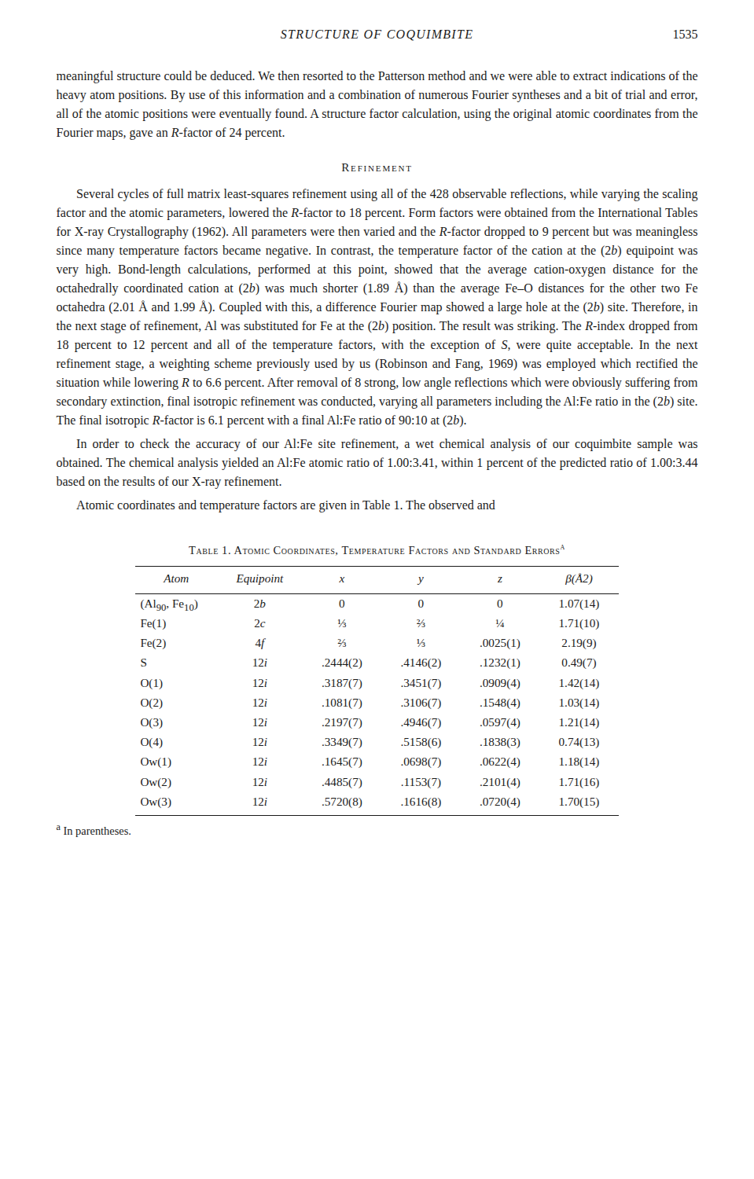STRUCTURE OF COQUIMBITE
1535
meaningful structure could be deduced. We then resorted to the Patterson method and we were able to extract indications of the heavy atom positions. By use of this information and a combination of numerous Fourier syntheses and a bit of trial and error, all of the atomic positions were eventually found. A structure factor calculation, using the original atomic coordinates from the Fourier maps, gave an R-factor of 24 percent.
Refinement
Several cycles of full matrix least-squares refinement using all of the 428 observable reflections, while varying the scaling factor and the atomic parameters, lowered the R-factor to 18 percent. Form factors were obtained from the International Tables for X-ray Crystallography (1962). All parameters were then varied and the R-factor dropped to 9 percent but was meaningless since many temperature factors became negative. In contrast, the temperature factor of the cation at the (2b) equipoint was very high. Bond-length calculations, performed at this point, showed that the average cation-oxygen distance for the octahedrally coordinated cation at (2b) was much shorter (1.89 Å) than the average Fe–O distances for the other two Fe octahedra (2.01 Å and 1.99 Å). Coupled with this, a difference Fourier map showed a large hole at the (2b) site. Therefore, in the next stage of refinement, Al was substituted for Fe at the (2b) position. The result was striking. The R-index dropped from 18 percent to 12 percent and all of the temperature factors, with the exception of S, were quite acceptable. In the next refinement stage, a weighting scheme previously used by us (Robinson and Fang, 1969) was employed which rectified the situation while lowering R to 6.6 percent. After removal of 8 strong, low angle reflections which were obviously suffering from secondary extinction, final isotropic refinement was conducted, varying all parameters including the Al:Fe ratio in the (2b) site. The final isotropic R-factor is 6.1 percent with a final Al:Fe ratio of 90:10 at (2b).
In order to check the accuracy of our Al:Fe site refinement, a wet chemical analysis of our coquimbite sample was obtained. The chemical analysis yielded an Al:Fe atomic ratio of 1.00:3.41, within 1 percent of the predicted ratio of 1.00:3.44 based on the results of our X-ray refinement.
Atomic coordinates and temperature factors are given in Table 1. The observed and
Table 1. Atomic Coordinates, Temperature Factors and Standard Errors a
| Atom | Equipoint | x | y | z | β(Å2) |
| --- | --- | --- | --- | --- | --- |
| (Al 90 , Fe 10 ) | 2 b | 0 | 0 | 0 | 1.07(14) |
| Fe(1) | 2 c | ⅓ | ⅔ | ¼ | 1.71(10) |
| Fe(2) | 4 f | ⅔ | ⅓ | .0025(1) | 2.19(9) |
| S | 12 i | .2444(2) | .4146(2) | .1232(1) | 0.49(7) |
| O(1) | 12 i | .3187(7) | .3451(7) | .0909(4) | 1.42(14) |
| O(2) | 12 i | .1081(7) | .3106(7) | .1548(4) | 1.03(14) |
| O(3) | 12 i | .2197(7) | .4946(7) | .0597(4) | 1.21(14) |
| O(4) | 12 i | .3349(7) | .5158(6) | .1838(3) | 0.74(13) |
| Ow(1) | 12 i | .1645(7) | .0698(7) | .0622(4) | 1.18(14) |
| Ow(2) | 12 i | .4485(7) | .1153(7) | .2101(4) | 1.71(16) |
| Ow(3) | 12 i | .5720(8) | .1616(8) | .0720(4) | 1.70(15) |
a In parentheses.